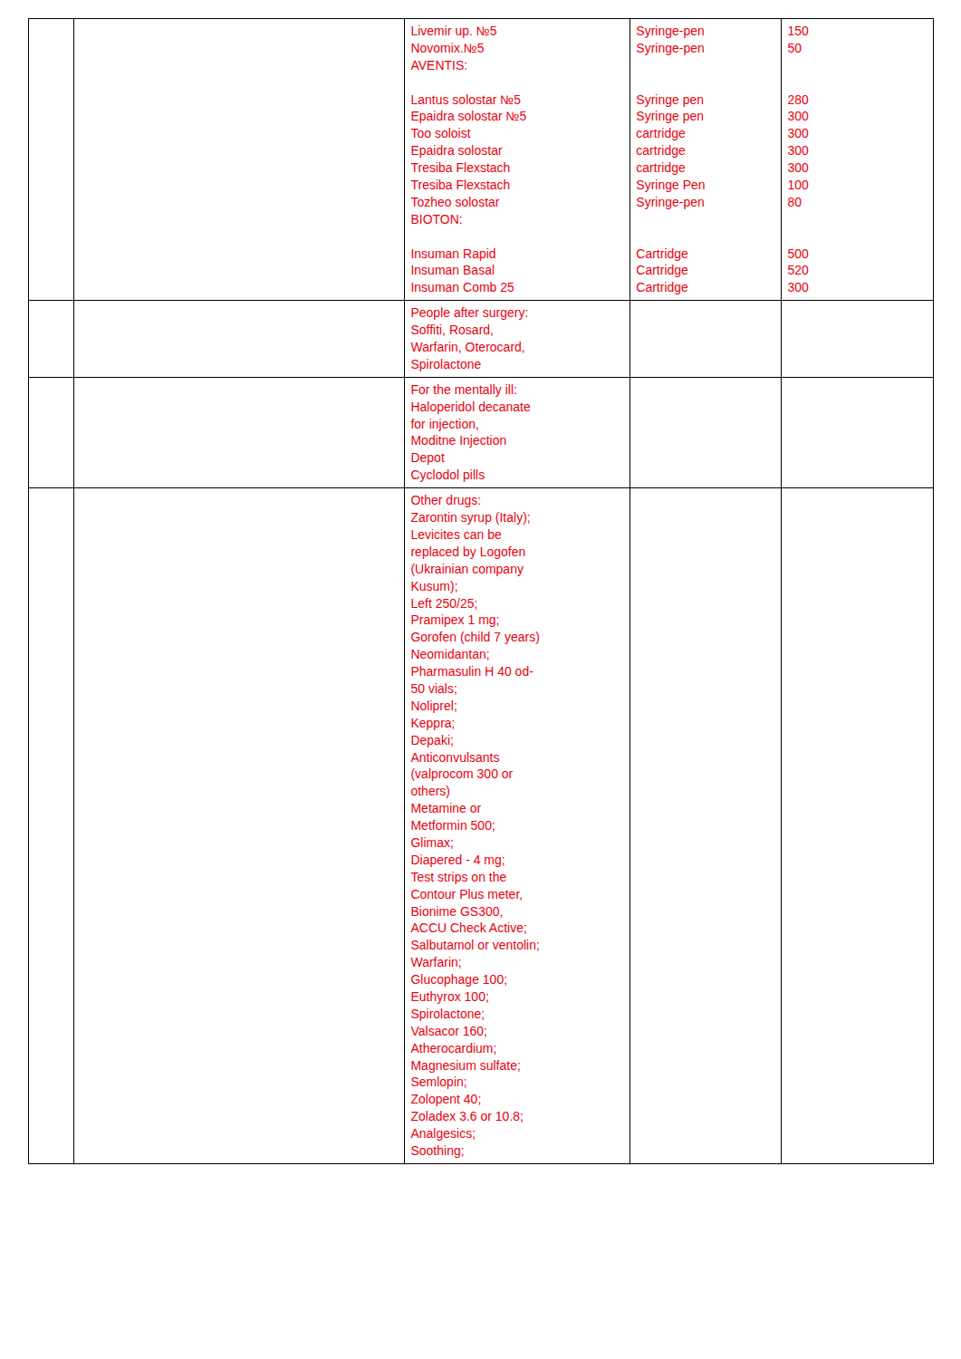| | | Livemir up. №5 Novomix.№5 AVENTIS: Lantus solostar №5 Epaidra solostar №5 Too soloist Epaidra solostar Tresiba Flexstach Tresiba Flexstach Tozheo solostar BIOTON: Insuman Rapid Insuman Basal Insuman Comb 25 | Syringe-pen Syringe-pen Syringe pen Syringe pen cartridge cartridge cartridge Syringe Pen Syringe-pen Cartridge Cartridge Cartridge | 150 50 280 300 300 300 300 100 80 500 520 300 |
| | | People after surgery: Soffiti, Rosard, Warfarin, Oterocard, Spirolactone | | |
| | | For the mentally ill: Haloperidol decanate for injection, Moditne Injection Depot Cyclodol pills | | |
| | | Other drugs: Zarontin syrup (Italy); Levicites can be replaced by Logofen (Ukrainian company Kusum); Left 250/25; Pramipex 1 mg; Gorofen (child 7 years) Neomidantan; Pharmasulin H 40 od- 50 vials; Noliprel; Keppra; Depaki; Anticonvulsants (valprocom 300 or others) Metamine or Metformin 500; Glimax; Diapered - 4 mg; Test strips on the Contour Plus meter, Bionime GS300, ACCU Check Active; Salbutamol or ventolin; Warfarin; Glucophage 100; Euthyrox 100; Spirolactone; Valsacor 160; Atherocardium; Magnesium sulfate; Semlopin; Zolopent 40; Zoladex 3.6 or 10.8; Analgesics; Soothing; | | |